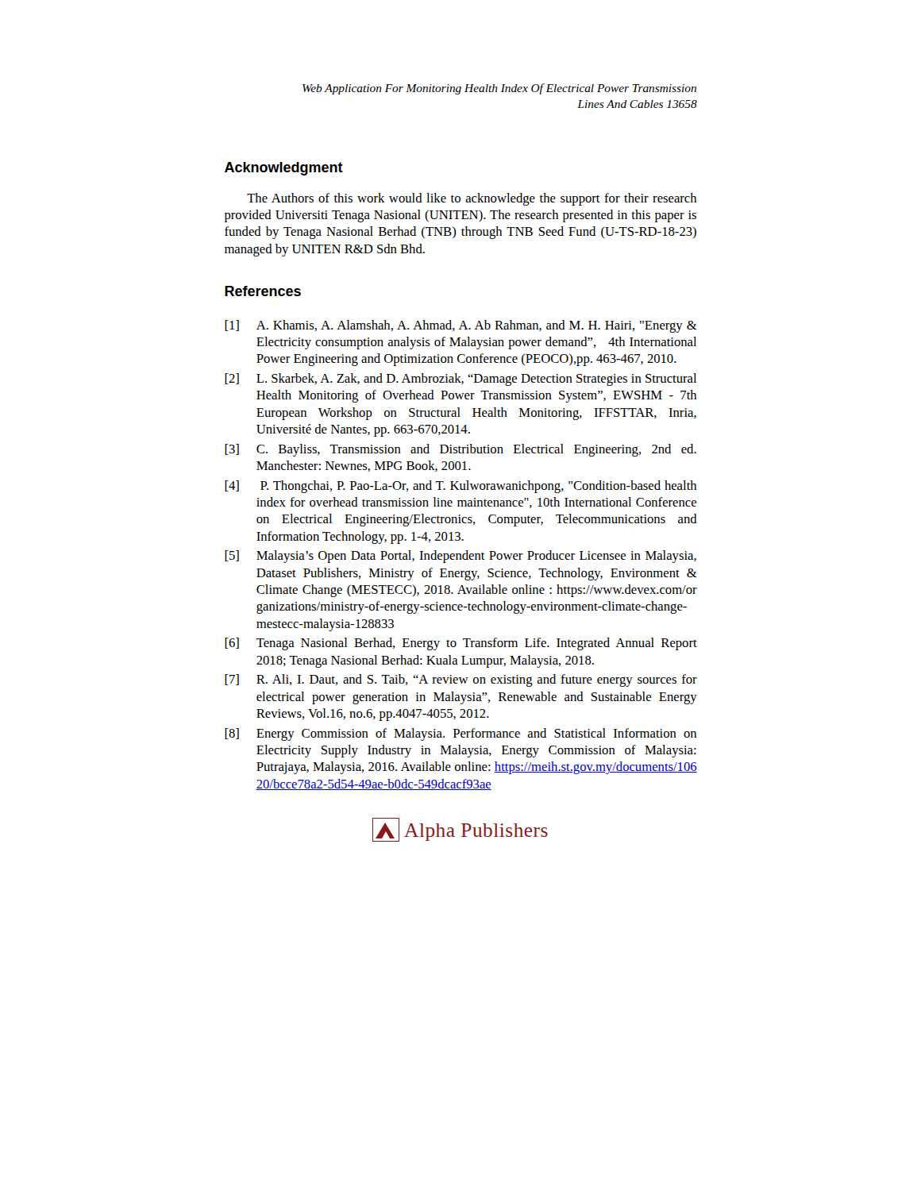Web Application For Monitoring Health Index Of Electrical Power Transmission
Lines And Cables 13658
Acknowledgment
The Authors of this work would like to acknowledge the support for their research provided Universiti Tenaga Nasional (UNITEN). The research presented in this paper is funded by Tenaga Nasional Berhad (TNB) through TNB Seed Fund (U-TS-RD-18-23) managed by UNITEN R&D Sdn Bhd.
References
[1] A. Khamis, A. Alamshah, A. Ahmad, A. Ab Rahman, and M. H. Hairi, "Energy & Electricity consumption analysis of Malaysian power demand”, 4th International Power Engineering and Optimization Conference (PEOCO),pp. 463-467, 2010.
[2] L. Skarbek, A. Zak, and D. Ambroziak, “Damage Detection Strategies in Structural Health Monitoring of Overhead Power Transmission System”, EWSHM - 7th European Workshop on Structural Health Monitoring, IFFSTTAR, Inria, Université de Nantes, pp. 663-670,2014.
[3] C. Bayliss, Transmission and Distribution Electrical Engineering, 2nd ed. Manchester: Newnes, MPG Book, 2001.
[4] P. Thongchai, P. Pao-La-Or, and T. Kulworawanichpong, "Condition-based health index for overhead transmission line maintenance", 10th International Conference on Electrical Engineering/Electronics, Computer, Telecommunications and Information Technology, pp. 1-4, 2013.
[5] Malaysia’s Open Data Portal, Independent Power Producer Licensee in Malaysia, Dataset Publishers, Ministry of Energy, Science, Technology, Environment & Climate Change (MESTECC), 2018. Available online : https://www.devex.com/organizations/ministry-of-energy-science-technology-environment-climate-change-mestecc-malaysia-128833
[6] Tenaga Nasional Berhad, Energy to Transform Life. Integrated Annual Report 2018; Tenaga Nasional Berhad: Kuala Lumpur, Malaysia, 2018.
[7] R. Ali, I. Daut, and S. Taib, “A review on existing and future energy sources for electrical power generation in Malaysia”, Renewable and Sustainable Energy Reviews, Vol.16, no.6, pp.4047-4055, 2012.
[8] Energy Commission of Malaysia. Performance and Statistical Information on Electricity Supply Industry in Malaysia, Energy Commission of Malaysia: Putrajaya, Malaysia, 2016. Available online: https://meih.st.gov.my/documents/10620/bcce78a2-5d54-49ae-b0dc-549dcacf93ae
Alpha Publishers